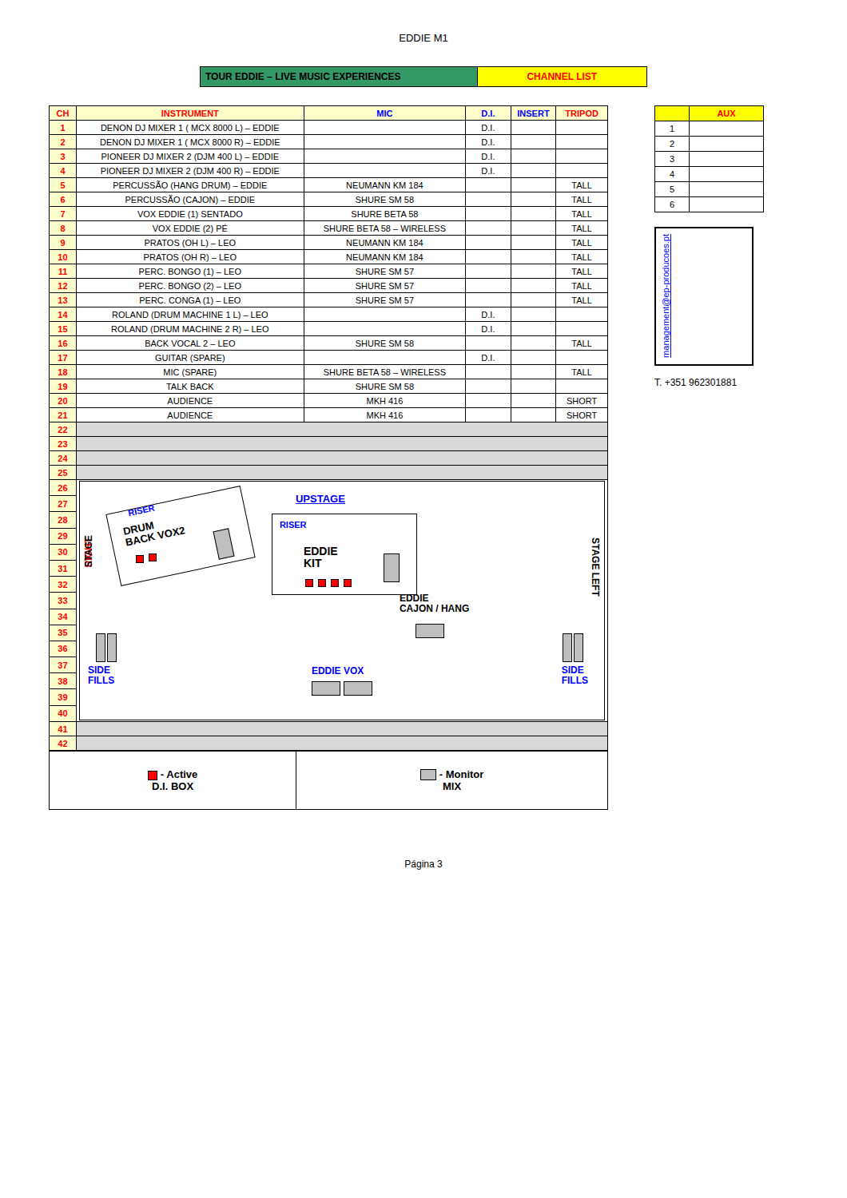EDDIE M1
| TOUR EDDIE – LIVE MUSIC EXPERIENCES | CHANNEL LIST |
| / CH / INSTRUMENT / MIC / D.I. / INSERT / TRIPOD / / --- / --- / --- / --- / --- / --- / / 1 / DENON DJ MIXER 1 ( MCX 8000 L) – EDDIE / / D.I. / / / / 2 / DENON DJ MIXER 1 ( MCX 8000 R) – EDDIE / / D.I. / / / / 3 / PIONEER DJ MIXER 2 (DJM 400 L) – EDDIE / / D.I. / / / / 4 / PIONEER DJ MIXER 2 (DJM 400 R) – EDDIE / / D.I. / / / / 5 / PERCUSSÃO (HANG DRUM) – EDDIE / NEUMANN KM 184 / / / TALL / / 6 / PERCUSSÃO (CAJON) – EDDIE / SHURE SM 58 / / / TALL / / 7 / VOX EDDIE (1) SENTADO / SHURE BETA 58 / / / TALL / / 8 / VOX EDDIE (2) PÉ / SHURE BETA 58 – WIRELESS / / / TALL / / 9 / PRATOS (OH L) – LEO / NEUMANN KM 184 / / / TALL / / 10 / PRATOS (OH R) – LEO / NEUMANN KM 184 / / / TALL / / 11 / PERC. BONGO (1) – LEO / SHURE SM 57 / / / TALL / / 12 / PERC. BONGO (2) – LEO / SHURE SM 57 / / / TALL / / 13 / PERC. CONGA (1) – LEO / SHURE SM 57 / / / TALL / / 14 / ROLAND (DRUM MACHINE 1 L) – LEO / / D.I. / / / / 15 / ROLAND (DRUM MACHINE 2 R) – LEO / / D.I. / / / / 16 / BACK VOCAL 2 – LEO / SHURE SM 58 / / / TALL / / 17 / GUITAR (SPARE) / / D.I. / / / / 18 / MIC (SPARE) / SHURE BETA 58 – WIRELESS / / / TALL / / 19 / TALK BACK / SHURE SM 58 / / / / / 20 / AUDIENCE / MKH 416 / / / SHORT / / 21 / AUDIENCE / MKH 416 / / / SHORT / / 22 / / / 23 / / / 24 / / / 25 / / / 26 / STAGE RIGHT STAGE LEFT UPSTAGE RISER DRUM BACK VOX2 RISER EDDIE KIT EDDIE CAJON / HANG EDDIE VOX SIDE FILLS SIDE FILLS / / 27 / / 28 / / 29 / / 30 / / 31 / / 32 / / 33 / / 34 / / 35 / / 36 / / 37 / / 38 / / 39 / / 40 / / 41 / / / 42 / / / - Active D.I. BOX / - Monitor MIX / | / / AUX / / --- / --- / / 1 / / / 2 / / / 3 / / / 4 / / / 5 / / / 6 / / management@ep-producoes.pt T. +351 962301881 |
Página 3